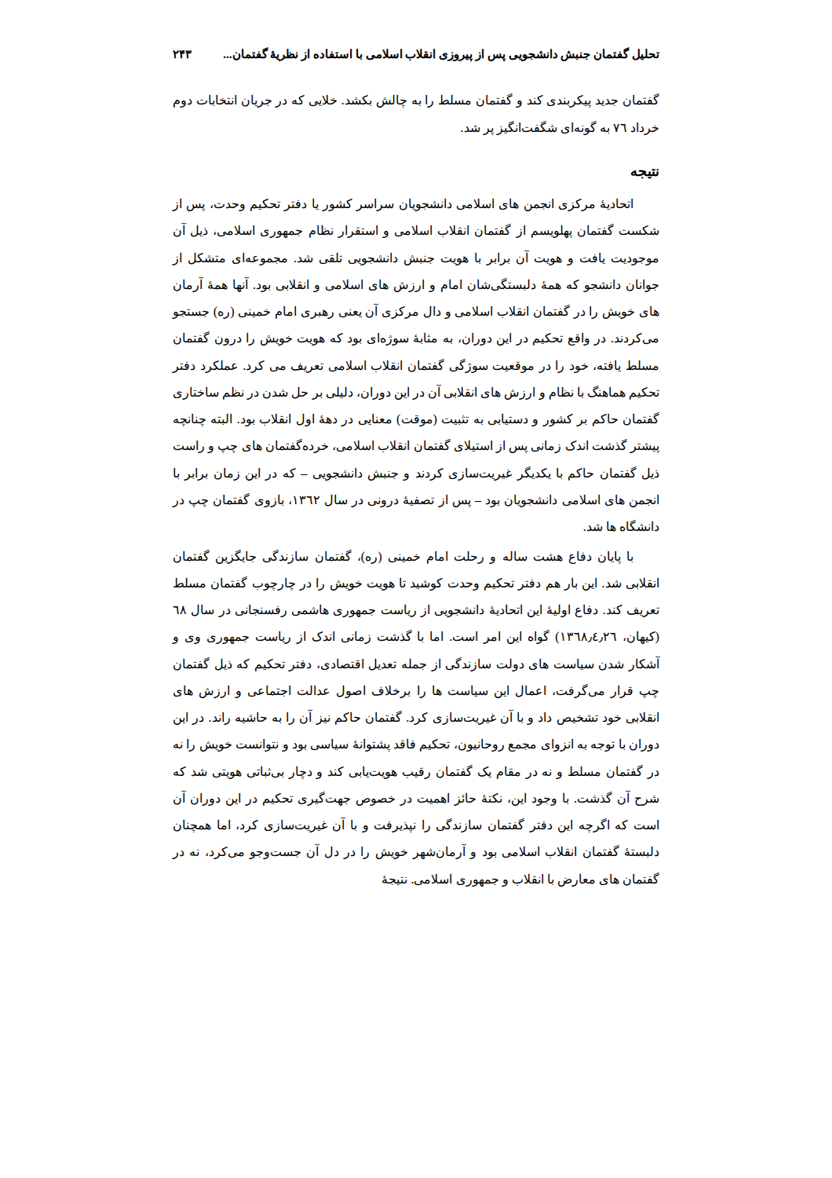تحلیل گفتمان جنبش دانشجویی پس از پیروزی انقلاب اسلامی با استفاده از نظریهٔ گفتمان... ۲۴۳
گفتمان جدید پیکربندی کند و گفتمان مسلط را به چالش بکشد. خلایی که در جریان انتخابات دوم خرداد ۷٦ به گونه‌ای شگفت‌انگیز پر شد.
نتیجه
اتحادیهٔ مرکزی انجمن های اسلامی دانشجویان سراسر کشور یا دفتر تحکیم وحدت، پس از شکست گفتمان پهلویسم از گفتمان انقلاب اسلامی و استقرار نظام جمهوری اسلامی، ذیل آن موجودیت یافت و هویت آن برابر با هویت جنبش دانشجویی تلقی شد. مجموعه‌ای متشکل از جوانان دانشجو که همهٔ دلبستگی‌شان امام و ارزش های اسلامی و انقلابی بود. آنها همهٔ آرمان های خویش را در گفتمان انقلاب اسلامی و دال مرکزی آن یعنی رهبری امام خمینی (ره) جستجو می‌کردند. در واقع تحکیم در این دوران، به مثابهٔ سوژه‌ای بود که هویت خویش را درون گفتمان مسلط یافته، خود را در موقعیت سوژگی گفتمان انقلاب اسلامی تعریف می کرد. عملکرد دفتر تحکیم هماهنگ با نظام و ارزش های انقلابی آن در این دوران، دلیلی بر حل شدن در نظم ساختاری گفتمان حاکم بر کشور و دستیابی به تثبیت (موقت) معنایی در دههٔ اول انقلاب بود. البته چنانچه پیشتر گذشت اندک زمانی پس از استیلای گفتمان انقلاب اسلامی، خرده‌گفتمان های چپ و راست ذیل گفتمان حاکم با یکدیگر غیریت‌سازی کردند و جنبش دانشجویی – که در این زمان برابر با انجمن های اسلامی دانشجویان بود – پس از تصفیهٔ درونی در سال ۱۳٦۲، بازوی گفتمان چپ در دانشگاه ها شد.
با پایان دفاع هشت ساله و رحلت امام خمینی (ره)، گفتمان سازندگی جایگزین گفتمان انقلابی شد. این بار هم دفتر تحکیم وحدت کوشید تا هویت خویش را در چارچوب گفتمان مسلط تعریف کند. دفاع اولیهٔ این اتحادیهٔ دانشجویی از ریاست جمهوری هاشمی رفسنجانی در سال ٦۸ (کیهان، ۱۳٦۸٫٤٫۲٦) گواه این امر است. اما با گذشت زمانی اندک از ریاست جمهوری وی و آشکار شدن سیاست های دولت سازندگی از جمله تعدیل اقتصادی، دفتر تحکیم که ذیل گفتمان چپ قرار می‌گرفت، اعمال این سیاست ها را برخلاف اصول عدالت اجتماعی و ارزش های انقلابی خود تشخیص داد و با آن غیریت‌سازی کرد. گفتمان حاکم نیز آن را به حاشیه راند. در این دوران با توجه به انزوای مجمع روحانیون، تحکیم فاقد پشتوانهٔ سیاسی بود و نتوانست خویش را نه در گفتمان مسلط و نه در مقام یک گفتمان رقیب هویت‌یابی کند و دچار بی‌ثباتی هویتی شد که شرح آن گذشت. با وجود این، نکتهٔ حائز اهمیت در خصوص جهت‌گیری تحکیم در این دوران آن است که اگرچه این دفتر گفتمان سازندگی را نپذیرفت و با آن غیریت‌سازی کرد، اما همچنان دلبستهٔ گفتمان انقلاب اسلامی بود و آرمان‌شهر خویش را در دل آن جست‌وجو می‌کرد، نه در گفتمان های معارض با انقلاب و جمهوری اسلامی. نتیجهٔ